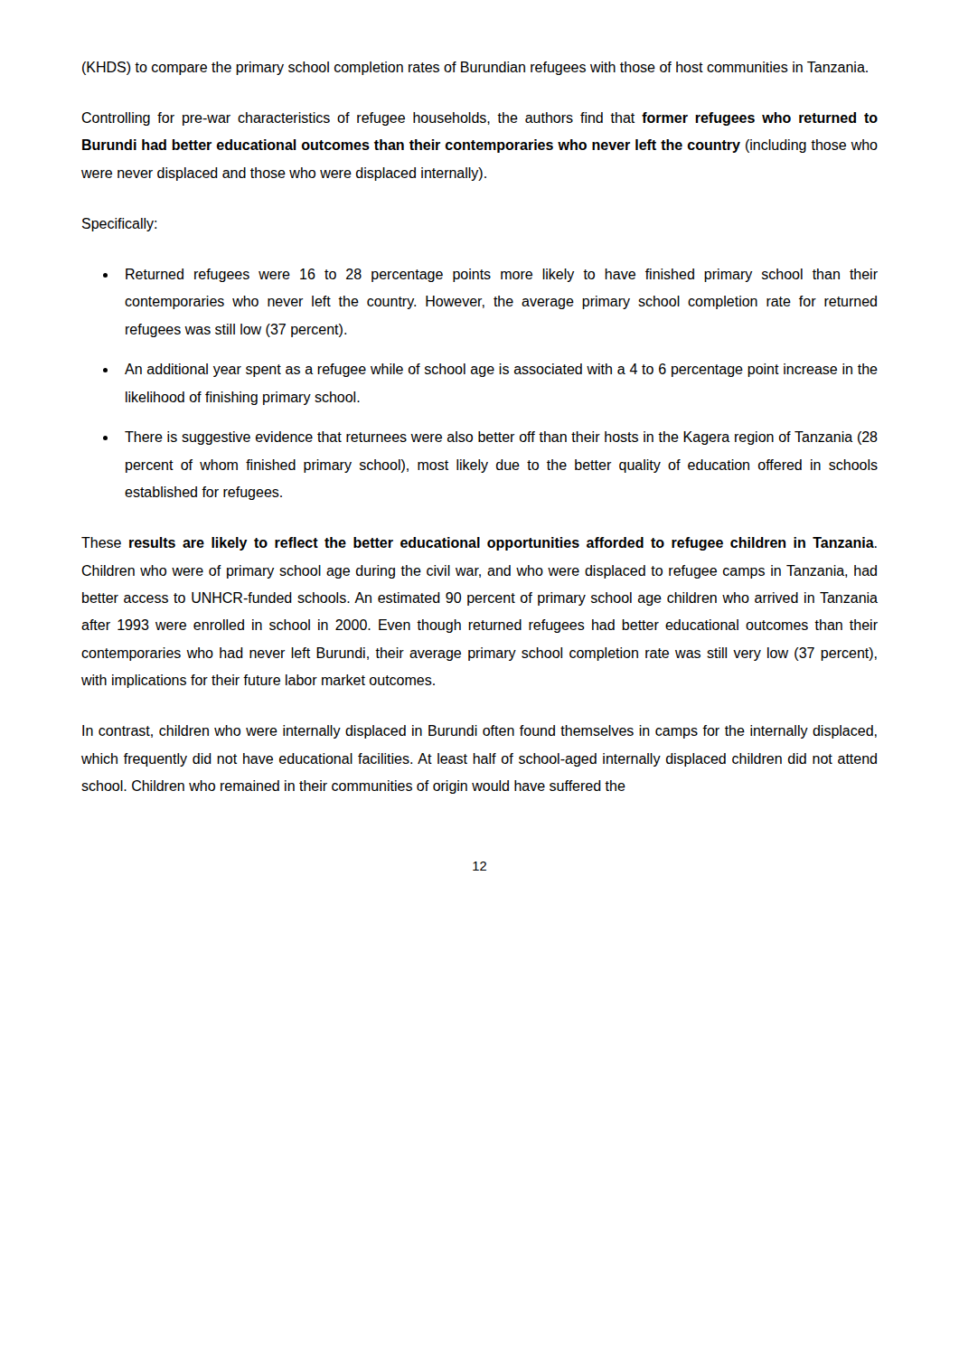(KHDS) to compare the primary school completion rates of Burundian refugees with those of host communities in Tanzania.
Controlling for pre-war characteristics of refugee households, the authors find that former refugees who returned to Burundi had better educational outcomes than their contemporaries who never left the country (including those who were never displaced and those who were displaced internally).
Specifically:
Returned refugees were 16 to 28 percentage points more likely to have finished primary school than their contemporaries who never left the country. However, the average primary school completion rate for returned refugees was still low (37 percent).
An additional year spent as a refugee while of school age is associated with a 4 to 6 percentage point increase in the likelihood of finishing primary school.
There is suggestive evidence that returnees were also better off than their hosts in the Kagera region of Tanzania (28 percent of whom finished primary school), most likely due to the better quality of education offered in schools established for refugees.
These results are likely to reflect the better educational opportunities afforded to refugee children in Tanzania. Children who were of primary school age during the civil war, and who were displaced to refugee camps in Tanzania, had better access to UNHCR-funded schools. An estimated 90 percent of primary school age children who arrived in Tanzania after 1993 were enrolled in school in 2000. Even though returned refugees had better educational outcomes than their contemporaries who had never left Burundi, their average primary school completion rate was still very low (37 percent), with implications for their future labor market outcomes.
In contrast, children who were internally displaced in Burundi often found themselves in camps for the internally displaced, which frequently did not have educational facilities. At least half of school-aged internally displaced children did not attend school. Children who remained in their communities of origin would have suffered the
12